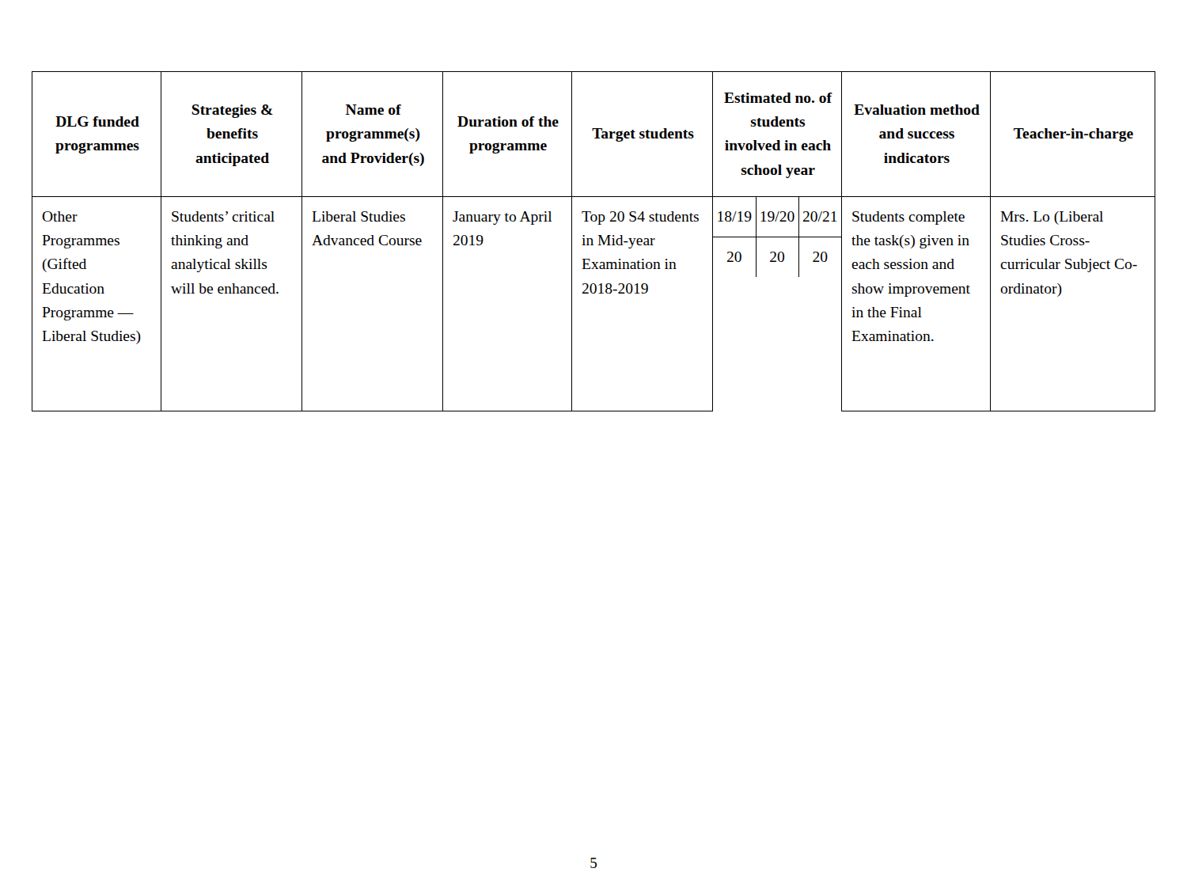| DLG funded programmes | Strategies & benefits anticipated | Name of programme(s) and Provider(s) | Duration of the programme | Target students | Estimated no. of students involved in each school year | Evaluation method and success indicators | Teacher-in-charge |
| --- | --- | --- | --- | --- | --- | --- | --- |
| Other Programmes (Gifted Education Programme — Liberal Studies) | Students’ critical thinking and analytical skills will be enhanced. | Liberal Studies Advanced Course | January to April 2019 | Top 20 S4 students in Mid-year Examination in 2018-2019 | / 18/19 / 19/20 / 20/21 / / 20 / 20 / 20 / | Students complete the task(s) given in each session and show improvement in the Final Examination. | Mrs. Lo (Liberal Studies Cross-curricular Subject Co-ordinator) |
5